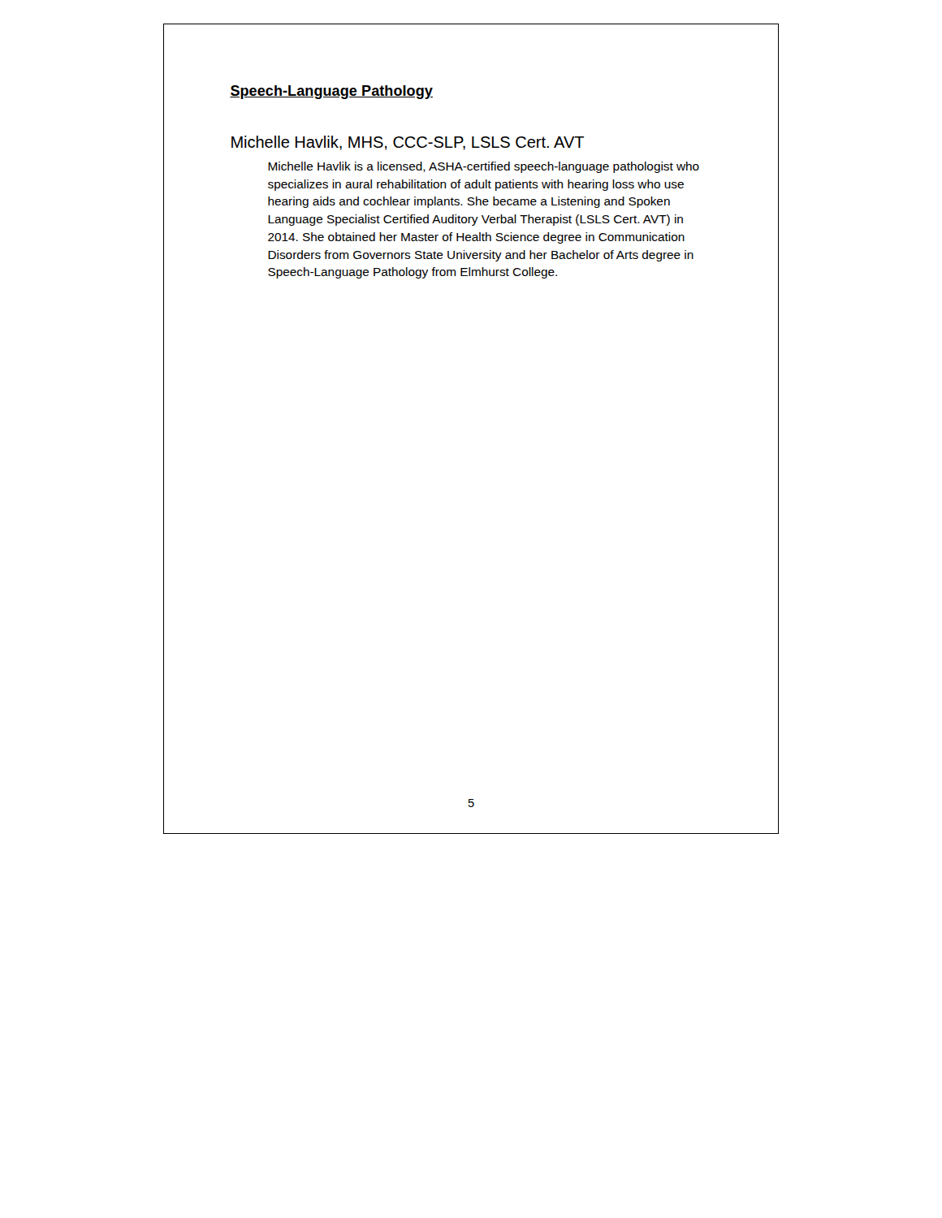Speech-Language Pathology
Michelle Havlik, MHS, CCC-SLP, LSLS Cert. AVT
Michelle Havlik is a licensed, ASHA-certified speech-language pathologist who specializes in aural rehabilitation of adult patients with hearing loss who use hearing aids and cochlear implants. She became a Listening and Spoken Language Specialist Certified Auditory Verbal Therapist (LSLS Cert. AVT) in 2014. She obtained her Master of Health Science degree in Communication Disorders from Governors State University and her Bachelor of Arts degree in Speech-Language Pathology from Elmhurst College.
5